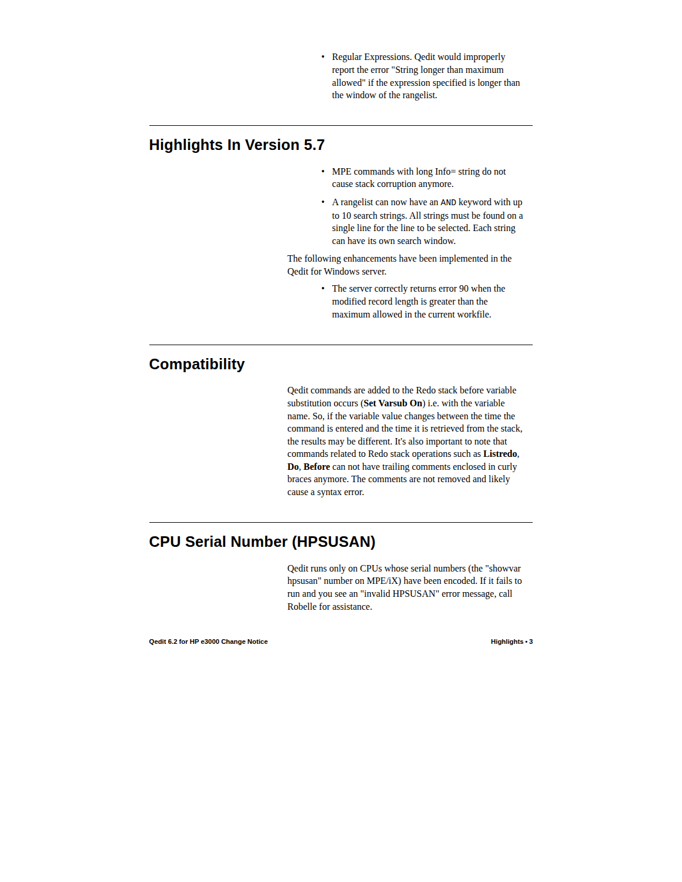Regular Expressions. Qedit would improperly report the error "String longer than maximum allowed" if the expression specified is longer than the window of the rangelist.
Highlights In Version 5.7
MPE commands with long Info= string do not cause stack corruption anymore.
A rangelist can now have an AND keyword with up to 10 search strings. All strings must be found on a single line for the line to be selected. Each string can have its own search window.
The following enhancements have been implemented in the Qedit for Windows server.
The server correctly returns error 90 when the modified record length is greater than the maximum allowed in the current workfile.
Compatibility
Qedit commands are added to the Redo stack before variable substitution occurs (Set Varsub On) i.e. with the variable name. So, if the variable value changes between the time the command is entered and the time it is retrieved from the stack, the results may be different. It's also important to note that commands related to Redo stack operations such as Listredo, Do, Before can not have trailing comments enclosed in curly braces anymore. The comments are not removed and likely cause a syntax error.
CPU Serial Number (HPSUSAN)
Qedit runs only on CPUs whose serial numbers (the "showvar hpsusan" number on MPE/iX) have been encoded. If it fails to run and you see an "invalid HPSUSAN" error message, call Robelle for assistance.
Qedit 6.2 for HP e3000 Change Notice
Highlights•3